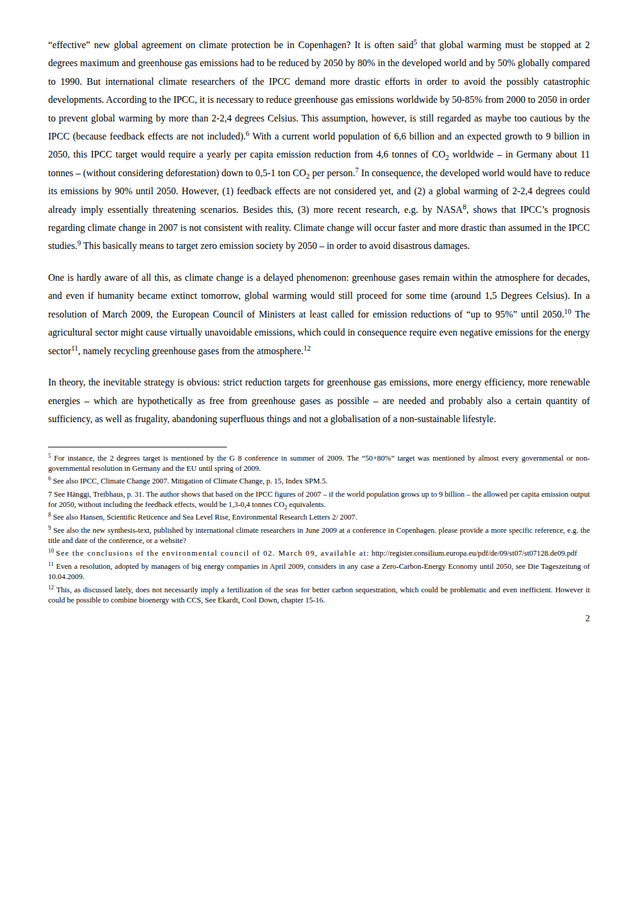“effective” new global agreement on climate protection be in Copenhagen? It is often said5 that global warming must be stopped at 2 degrees maximum and greenhouse gas emissions had to be reduced by 2050 by 80% in the developed world and by 50% globally compared to 1990. But international climate researchers of the IPCC demand more drastic efforts in order to avoid the possibly catastrophic developments. According to the IPCC, it is necessary to reduce greenhouse gas emissions worldwide by 50-85% from 2000 to 2050 in order to prevent global warming by more than 2-2,4 degrees Celsius. This assumption, however, is still regarded as maybe too cautious by the IPCC (because feedback effects are not included).6 With a current world population of 6,6 billion and an expected growth to 9 billion in 2050, this IPCC target would require a yearly per capita emission reduction from 4,6 tonnes of CO2 worldwide – in Germany about 11 tonnes – (without considering deforestation) down to 0,5-1 ton CO2 per person.7 In consequence, the developed world would have to reduce its emissions by 90% until 2050. However, (1) feedback effects are not considered yet, and (2) a global warming of 2-2,4 degrees could already imply essentially threatening scenarios. Besides this, (3) more recent research, e.g. by NASA8, shows that IPCC’s prognosis regarding climate change in 2007 is not consistent with reality. Climate change will occur faster and more drastic than assumed in the IPCC studies.9 This basically means to target zero emission society by 2050 – in order to avoid disastrous damages.
One is hardly aware of all this, as climate change is a delayed phenomenon: greenhouse gases remain within the atmosphere for decades, and even if humanity became extinct tomorrow, global warming would still proceed for some time (around 1,5 Degrees Celsius). In a resolution of March 2009, the European Council of Ministers at least called for emission reductions of “up to 95%” until 2050.10 The agricultural sector might cause virtually unavoidable emissions, which could in consequence require even negative emissions for the energy sector11, namely recycling greenhouse gases from the atmosphere.12
In theory, the inevitable strategy is obvious: strict reduction targets for greenhouse gas emissions, more energy efficiency, more renewable energies – which are hypothetically as free from greenhouse gases as possible – are needed and probably also a certain quantity of sufficiency, as well as frugality, abandoning superfluous things and not a globalisation of a non-sustainable lifestyle.
5 For instance, the 2 degrees target is mentioned by the G 8 conference in summer of 2009. The “50+80%” target was mentioned by almost every governmental or non-governmental resolution in Germany and the EU until spring of 2009.
6 See also IPCC, Climate Change 2007. Mitigation of Climate Change, p. 15, Index SPM.5.
7 See Hänggi, Treibhaus, p. 31. The author shows that based on the IPCC figures of 2007 – if the world population grows up to 9 billion – the allowed per capita emission output for 2050, without including the feedback effects, would be 1,3-0,4 tonnes CO2 equivalents.
8 See also Hansen, Scientific Reticence and Sea Level Rise, Environmental Research Letters 2/ 2007.
9 See also the new synthesis-text, published by international climate researchers in June 2009 at a conference in Copenhagen. please provide a more specific reference, e.g. the title and date of the conference, or a website?
10 See the conclusions of the environmental council of 02. March 09, available at: http://register.consilium.europa.eu/pdf/de/09/st07/st07128.de09.pdf
11 Even a resolution, adopted by managers of big energy companies in April 2009, considers in any case a Zero-Carbon-Energy Economy until 2050, see Die Tageszeitung of 10.04.2009.
12 This, as discussed lately, does not necessarily imply a fertilization of the seas for better carbon sequestration, which could be problematic and even inefficient. However it could be possible to combine bioenergy with CCS, See Ekardt, Cool Down, chapter 15-16.
2